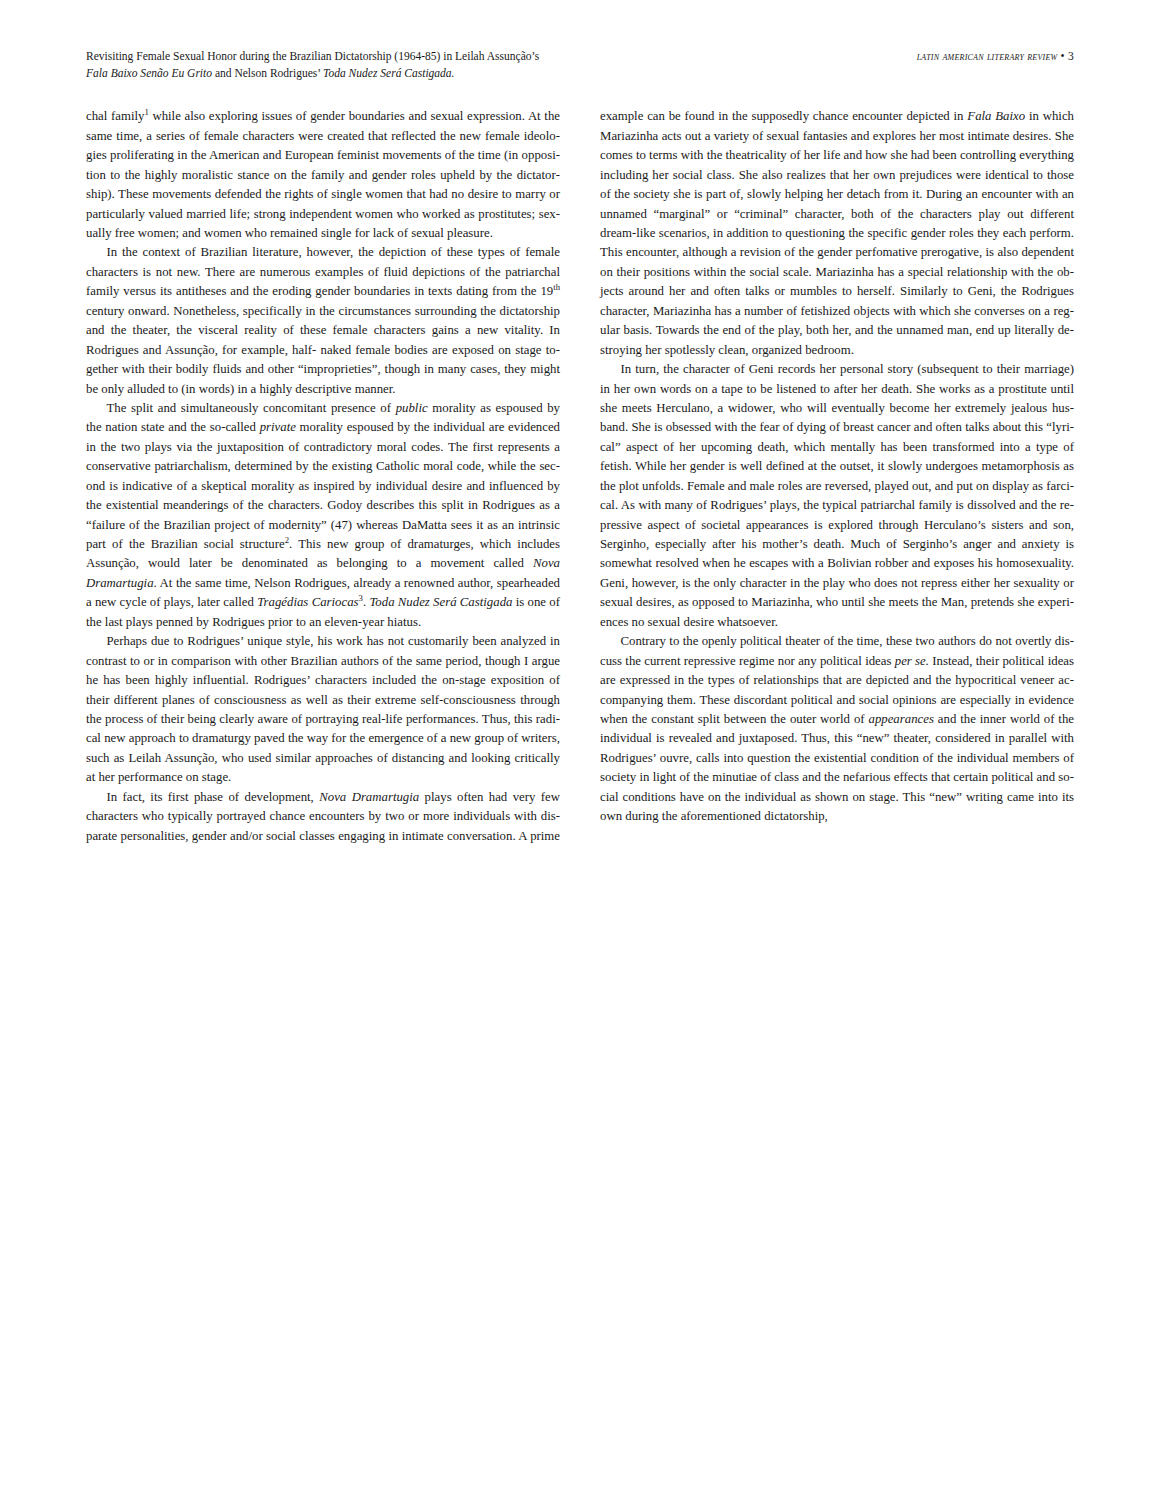Revisiting Female Sexual Honor during the Brazilian Dictatorship (1964-85) in Leilah Assunção’s
Fala Baixo Senão Eu Grito and Nelson Rodrigues’ Toda Nudez Será Castigada.
Latin American Literary Review • 3
chal family1 while also exploring issues of gender boundaries and sexual expression. At the same time, a series of female characters were created that reflected the new female ideologies proliferating in the American and European feminist movements of the time (in opposition to the highly moralistic stance on the family and gender roles upheld by the dictatorship). These movements defended the rights of single women that had no desire to marry or particularly valued married life; strong independent women who worked as prostitutes; sexually free women; and women who remained single for lack of sexual pleasure.
In the context of Brazilian literature, however, the depiction of these types of female characters is not new. There are numerous examples of fluid depictions of the patriarchal family versus its antitheses and the eroding gender boundaries in texts dating from the 19th century onward. Nonetheless, specifically in the circumstances surrounding the dictatorship and the theater, the visceral reality of these female characters gains a new vitality. In Rodrigues and Assunção, for example, half- naked female bodies are exposed on stage together with their bodily fluids and other “improprieties”, though in many cases, they might be only alluded to (in words) in a highly descriptive manner.
The split and simultaneously concomitant presence of public morality as espoused by the nation state and the so-called private morality espoused by the individual are evidenced in the two plays via the juxtaposition of contradictory moral codes. The first represents a conservative patriarchalism, determined by the existing Catholic moral code, while the second is indicative of a skeptical morality as inspired by individual desire and influenced by the existential meanderings of the characters. Godoy describes this split in Rodrigues as a “failure of the Brazilian project of modernity” (47) whereas DaMatta sees it as an intrinsic part of the Brazilian social structure2. This new group of dramaturges, which includes Assunção, would later be denominated as belonging to a movement called Nova Dramartugia. At the same time, Nelson Rodrigues, already a renowned author, spearheaded a new cycle of plays, later called Tragédias Cariocas3. Toda Nudez Será Castigada is one of the last plays penned by Rodrigues prior to an eleven-year hiatus.
Perhaps due to Rodrigues’ unique style, his work has not customarily been analyzed in contrast to or in comparison with other Brazilian authors of the same period, though I argue he has been highly influential. Rodrigues’ characters included the on-stage exposition of their different planes of consciousness as well as their extreme self-consciousness through the process of their being clearly aware of portraying real-life performances. Thus, this radical new approach to dramaturgy paved the way for the emergence of a new group of writers, such as Leilah Assunção, who used similar approaches of distancing and looking critically at her performance on stage.
In fact, its first phase of development, Nova Dramartugia plays often had very few characters who typically portrayed chance encounters by two or more individuals with disparate personalities, gender and/or social classes engaging in intimate conversation. A prime example can be found in the supposedly chance encounter depicted in Fala Baixo in which Mariazinha acts out a variety of sexual fantasies and explores her most intimate desires. She comes to terms with the theatricality of her life and how she had been controlling everything including her social class. She also realizes that her own prejudices were identical to those of the society she is part of, slowly helping her detach from it. During an encounter with an unnamed “marginal” or “criminal” character, both of the characters play out different dream-like scenarios, in addition to questioning the specific gender roles they each perform. This encounter, although a revision of the gender perfomative prerogative, is also dependent on their positions within the social scale. Mariazinha has a special relationship with the objects around her and often talks or mumbles to herself. Similarly to Geni, the Rodrigues character, Mariazinha has a number of fetishized objects with which she converses on a regular basis. Towards the end of the play, both her, and the unnamed man, end up literally destroying her spotlessly clean, organized bedroom.
In turn, the character of Geni records her personal story (subsequent to their marriage) in her own words on a tape to be listened to after her death. She works as a prostitute until she meets Herculano, a widower, who will eventually become her extremely jealous husband. She is obsessed with the fear of dying of breast cancer and often talks about this “lyrical” aspect of her upcoming death, which mentally has been transformed into a type of fetish. While her gender is well defined at the outset, it slowly undergoes metamorphosis as the plot unfolds. Female and male roles are reversed, played out, and put on display as farcical. As with many of Rodrigues’ plays, the typical patriarchal family is dissolved and the repressive aspect of societal appearances is explored through Herculano’s sisters and son, Serginho, especially after his mother’s death. Much of Serginho’s anger and anxiety is somewhat resolved when he escapes with a Bolivian robber and exposes his homosexuality. Geni, however, is the only character in the play who does not repress either her sexuality or sexual desires, as opposed to Mariazinha, who until she meets the Man, pretends she experiences no sexual desire whatsoever.
Contrary to the openly political theater of the time, these two authors do not overtly discuss the current repressive regime nor any political ideas per se. Instead, their political ideas are expressed in the types of relationships that are depicted and the hypocritical veneer accompanying them. These discordant political and social opinions are especially in evidence when the constant split between the outer world of appearances and the inner world of the individual is revealed and juxtaposed. Thus, this “new” theater, considered in parallel with Rodrigues’ ouvre, calls into question the existential condition of the individual members of society in light of the minutiae of class and the nefarious effects that certain political and social conditions have on the individual as shown on stage. This “new” writing came into its own during the aforementioned dictatorship,